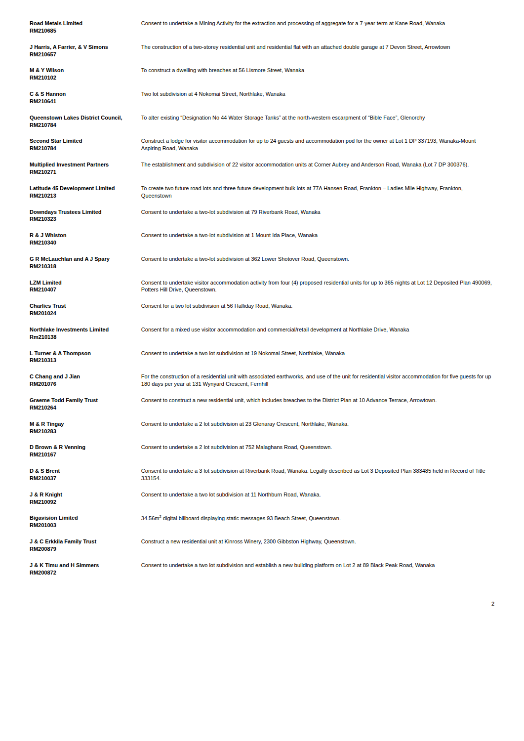| Road Metals Limited RM210685 | Consent to undertake a Mining Activity for the extraction and processing of aggregate for a 7-year term at Kane Road, Wanaka |
| J Harris, A Farrier, & V Simons RM210657 | The construction of a two-storey residential unit and residential flat with an attached double garage at 7 Devon Street, Arrowtown |
| M & Y Wilson RM210102 | To construct a dwelling with breaches at 56 Lismore Street, Wanaka |
| C & S Hannon RM210641 | Two lot subdivision at 4 Nokomai Street, Northlake, Wanaka |
| Queenstown Lakes District Council, RM210784 | To alter existing “Designation No 44 Water Storage Tanks” at the north-western escarpment of “Bible Face”, Glenorchy |
| Second Star Limited RM210784 | Construct a lodge for visitor accommodation for up to 24 guests and accommodation pod for the owner at Lot 1 DP 337193, Wanaka-Mount Aspiring Road, Wanaka |
| Multiplied Investment Partners RM210271 | The establishment and subdivision of 22 visitor accommodation units at Corner Aubrey and Anderson Road, Wanaka (Lot 7 DP 300376). |
| Latitude 45 Development Limited RM210213 | To create two future road lots and three future development bulk lots at 77A Hansen Road, Frankton – Ladies Mile Highway, Frankton, Queenstown |
| Downdays Trustees Limited RM210323 | Consent to undertake a two-lot subdivision at 79 Riverbank Road, Wanaka |
| R & J Whiston RM210340 | Consent to undertake a two-lot subdivision at 1 Mount Ida Place, Wanaka |
| G R McLauchlan and A J Spary RM210318 | Consent to undertake a two-lot subdivision at 362 Lower Shotover Road, Queenstown. |
| LZM Limited RM210407 | Consent to undertake visitor accommodation activity from four (4) proposed residential units for up to 365 nights at Lot 12 Deposited Plan 490069, Potters Hill Drive, Queenstown. |
| Charlies Trust RM201024 | Consent for a two lot subdivision at 56 Halliday Road, Wanaka. |
| Northlake Investments Limited Rm210138 | Consent for a mixed use visitor accommodation and commercial/retail development at Northlake Drive, Wanaka |
| L Turner & A Thompson RM210313 | Consent to undertake a two lot subdivision at 19 Nokomai Street, Northlake, Wanaka |
| C Chang and J Jian RM201076 | For the construction of a residential unit with associated earthworks, and use of the unit for residential visitor accommodation for five guests for up 180 days per year at 131 Wynyard Crescent, Fernhill |
| Graeme Todd Family Trust RM210264 | Consent to construct a new residential unit, which includes breaches to the District Plan at 10 Advance Terrace, Arrowtown. |
| M & R Tingay RM210283 | Consent to undertake a 2 lot subdivision at 23 Glenaray Crescent, Northlake, Wanaka. |
| D Brown & R Venning RM210167 | Consent to undertake a 2 lot subdivision at 752 Malaghans Road, Queenstown. |
| D & S Brent RM210037 | Consent to undertake a 3 lot subdivision at Riverbank Road, Wanaka. Legally described as Lot 3 Deposited Plan 383485 held in Record of Title 333154. |
| J & R Knight RM210092 | Consent to undertake a two lot subdivision at 11 Northburn Road, Wanaka. |
| Bigavision Limited RM201003 | 34.56m 2 digital billboard displaying static messages 93 Beach Street, Queenstown. |
| J & C Erkkila Family Trust RM200879 | Construct a new residential unit at Kinross Winery, 2300 Gibbston Highway, Queenstown. |
| J & K Timu and H Simmers RM200872 | Consent to undertake a two lot subdivision and establish a new building platform on Lot 2 at 89 Black Peak Road, Wanaka |
2